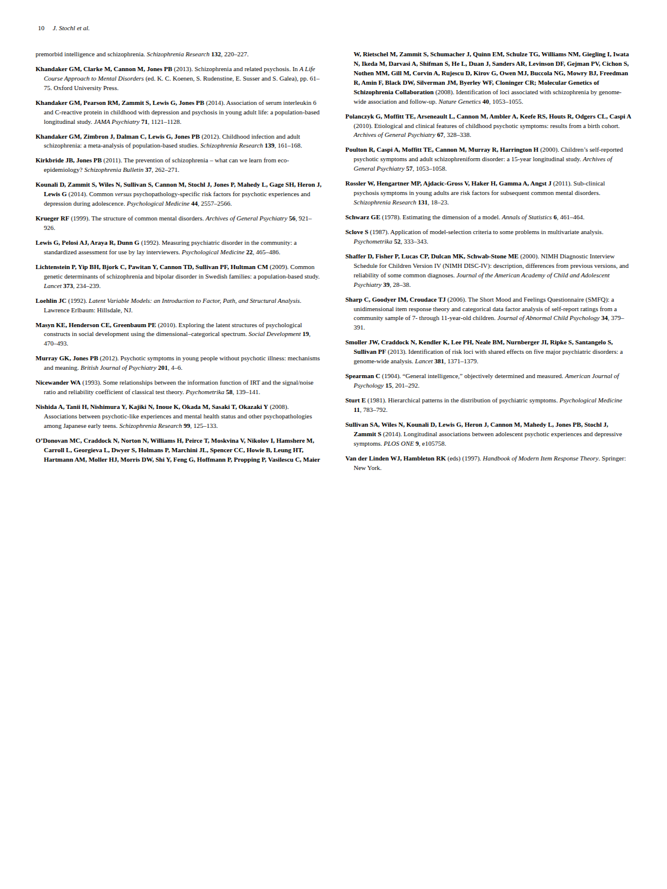10 J. Stochl et al.
premorbid intelligence and schizophrenia. Schizophrenia Research 132, 220–227.
Khandaker GM, Clarke M, Cannon M, Jones PB (2013). Schizophrenia and related psychosis. In A Life Course Approach to Mental Disorders (ed. K. C. Koenen, S. Rudenstine, E. Susser and S. Galea), pp. 61–75. Oxford University Press.
Khandaker GM, Pearson RM, Zammit S, Lewis G, Jones PB (2014). Association of serum interleukin 6 and C-reactive protein in childhood with depression and psychosis in young adult life: a population-based longitudinal study. JAMA Psychiatry 71, 1121–1128.
Khandaker GM, Zimbron J, Dalman C, Lewis G, Jones PB (2012). Childhood infection and adult schizophrenia: a meta-analysis of population-based studies. Schizophrenia Research 139, 161–168.
Kirkbride JB, Jones PB (2011). The prevention of schizophrenia – what can we learn from eco-epidemiology? Schizophrenia Bulletin 37, 262–271.
Kounali D, Zammit S, Wiles N, Sullivan S, Cannon M, Stochl J, Jones P, Mahedy L, Gage SH, Heron J, Lewis G (2014). Common versus psychopathology-specific risk factors for psychotic experiences and depression during adolescence. Psychological Medicine 44, 2557–2566.
Krueger RF (1999). The structure of common mental disorders. Archives of General Psychiatry 56, 921–926.
Lewis G, Pelosi AJ, Araya R, Dunn G (1992). Measuring psychiatric disorder in the community: a standardized assessment for use by lay interviewers. Psychological Medicine 22, 465–486.
Lichtenstein P, Yip BH, Bjork C, Pawitan Y, Cannon TD, Sullivan PF, Hultman CM (2009). Common genetic determinants of schizophrenia and bipolar disorder in Swedish families: a population-based study. Lancet 373, 234–239.
Loehlin JC (1992). Latent Variable Models: an Introduction to Factor, Path, and Structural Analysis. Lawrence Erlbaum: Hillsdale, NJ.
Masyn KE, Henderson CE, Greenbaum PE (2010). Exploring the latent structures of psychological constructs in social development using the dimensional–categorical spectrum. Social Development 19, 470–493.
Murray GK, Jones PB (2012). Psychotic symptoms in young people without psychotic illness: mechanisms and meaning. British Journal of Psychiatry 201, 4–6.
Nicewander WA (1993). Some relationships between the information function of IRT and the signal/noise ratio and reliability coefficient of classical test theory. Psychometrika 58, 139–141.
Nishida A, Tanii H, Nishimura Y, Kajiki N, Inoue K, Okada M, Sasaki T, Okazaki Y (2008). Associations between psychotic-like experiences and mental health status and other psychopathologies among Japanese early teens. Schizophrenia Research 99, 125–133.
O’Donovan MC, Craddock N, Norton N, Williams H, Peirce T, Moskvina V, Nikolov I, Hamshere M, Carroll L, Georgieva L, Dwyer S, Holmans P, Marchini JL, Spencer CC, Howie B, Leung HT, Hartmann AM, Moller HJ, Morris DW, Shi Y, Feng G, Hoffmann P, Propping P, Vasilescu C, Maier W, Rietschel M, Zammit S, Schumacher J, Quinn EM, Schulze TG, Williams NM, Giegling I, Iwata N, Ikeda M, Darvasi A, Shifman S, He L, Duan J, Sanders AR, Levinson DF, Gejman PV, Cichon S, Nothen MM, Gill M, Corvin A, Rujescu D, Kirov G, Owen MJ, Buccola NG, Mowry BJ, Freedman R, Amin F, Black DW, Silverman JM, Byerley WF, Cloninger CR; Molecular Genetics of Schizophrenia Collaboration (2008). Identification of loci associated with schizophrenia by genome-wide association and follow-up. Nature Genetics 40, 1053–1055.
Polanczyk G, Moffitt TE, Arseneault L, Cannon M, Ambler A, Keefe RS, Houts R, Odgers CL, Caspi A (2010). Etiological and clinical features of childhood psychotic symptoms: results from a birth cohort. Archives of General Psychiatry 67, 328–338.
Poulton R, Caspi A, Moffitt TE, Cannon M, Murray R, Harrington H (2000). Children’s self-reported psychotic symptoms and adult schizophreniform disorder: a 15-year longitudinal study. Archives of General Psychiatry 57, 1053–1058.
Rossler W, Hengartner MP, Ajdacic-Gross V, Haker H, Gamma A, Angst J (2011). Sub-clinical psychosis symptoms in young adults are risk factors for subsequent common mental disorders. Schizophrenia Research 131, 18–23.
Schwarz GE (1978). Estimating the dimension of a model. Annals of Statistics 6, 461–464.
Sclove S (1987). Application of model-selection criteria to some problems in multivariate analysis. Psychometrika 52, 333–343.
Shaffer D, Fisher P, Lucas CP, Dulcan MK, Schwab-Stone ME (2000). NIMH Diagnostic Interview Schedule for Children Version IV (NIMH DISC-IV): description, differences from previous versions, and reliability of some common diagnoses. Journal of the American Academy of Child and Adolescent Psychiatry 39, 28–38.
Sharp C, Goodyer IM, Croudace TJ (2006). The Short Mood and Feelings Questionnaire (SMFQ): a unidimensional item response theory and categorical data factor analysis of self-report ratings from a community sample of 7- through 11-year-old children. Journal of Abnormal Child Psychology 34, 379–391.
Smoller JW, Craddock N, Kendler K, Lee PH, Neale BM, Nurnberger JI, Ripke S, Santangelo S, Sullivan PF (2013). Identification of risk loci with shared effects on five major psychiatric disorders: a genome-wide analysis. Lancet 381, 1371–1379.
Spearman C (1904). “General intelligence,” objectively determined and measured. American Journal of Psychology 15, 201–292.
Sturt E (1981). Hierarchical patterns in the distribution of psychiatric symptoms. Psychological Medicine 11, 783–792.
Sullivan SA, Wiles N, Kounali D, Lewis G, Heron J, Cannon M, Mahedy L, Jones PB, Stochl J, Zammit S (2014). Longitudinal associations between adolescent psychotic experiences and depressive symptoms. PLOS ONE 9, e105758.
Van der Linden WJ, Hambleton RK (eds) (1997). Handbook of Modern Item Response Theory. Springer: New York.